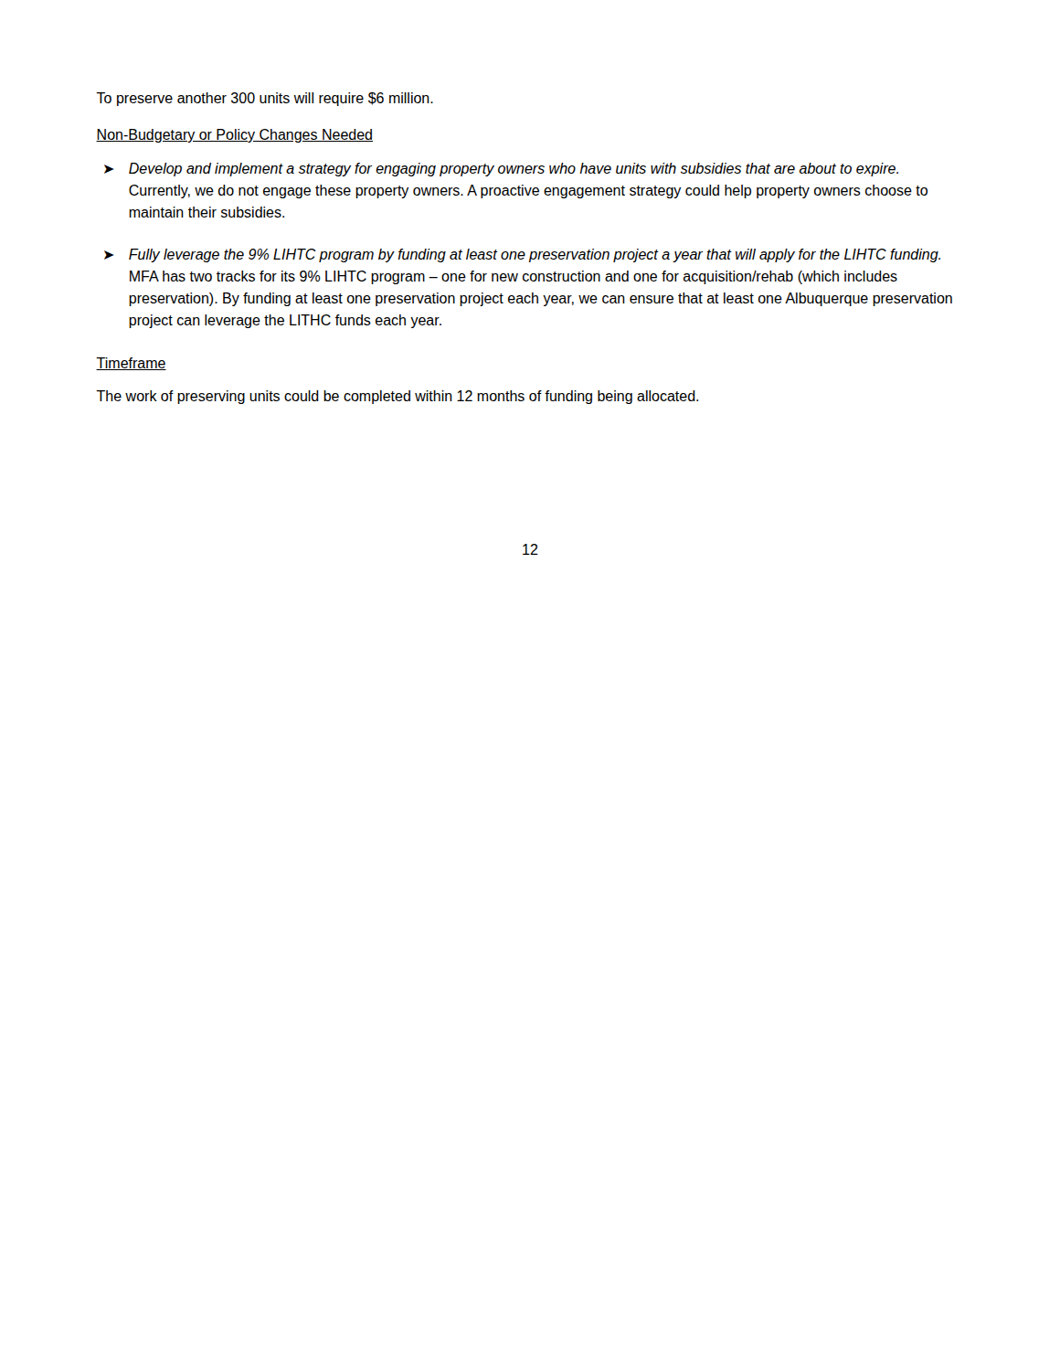To preserve another 300 units will require $6 million.
Non-Budgetary or Policy Changes Needed
Develop and implement a strategy for engaging property owners who have units with subsidies that are about to expire. Currently, we do not engage these property owners. A proactive engagement strategy could help property owners choose to maintain their subsidies.
Fully leverage the 9% LIHTC program by funding at least one preservation project a year that will apply for the LIHTC funding. MFA has two tracks for its 9% LIHTC program – one for new construction and one for acquisition/rehab (which includes preservation). By funding at least one preservation project each year, we can ensure that at least one Albuquerque preservation project can leverage the LITHC funds each year.
Timeframe
The work of preserving units could be completed within 12 months of funding being allocated.
12